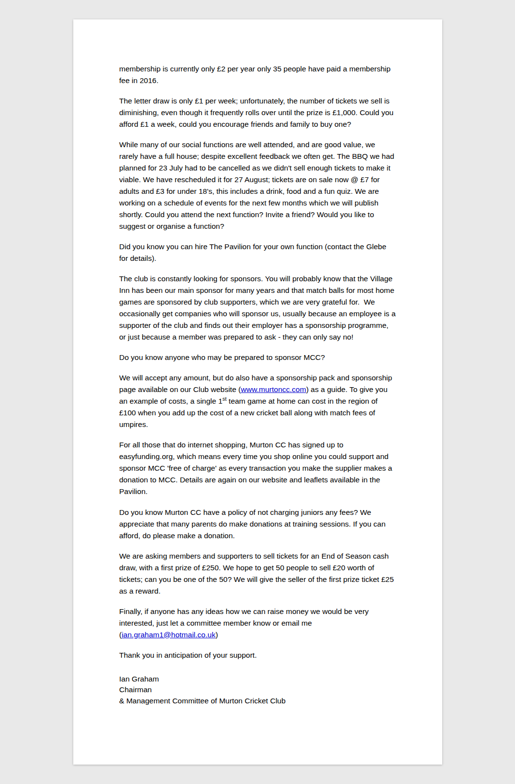membership is currently only £2 per year only 35 people have paid a membership fee in 2016.
The letter draw is only £1 per week; unfortunately, the number of tickets we sell is diminishing, even though it frequently rolls over until the prize is £1,000. Could you afford £1 a week, could you encourage friends and family to buy one?
While many of our social functions are well attended, and are good value, we rarely have a full house; despite excellent feedback we often get. The BBQ we had planned for 23 July had to be cancelled as we didn't sell enough tickets to make it viable. We have rescheduled it for 27 August; tickets are on sale now @ £7 for adults and £3 for under 18's, this includes a drink, food and a fun quiz. We are working on a schedule of events for the next few months which we will publish shortly. Could you attend the next function? Invite a friend? Would you like to suggest or organise a function?
Did you know you can hire The Pavilion for your own function (contact the Glebe for details).
The club is constantly looking for sponsors. You will probably know that the Village Inn has been our main sponsor for many years and that match balls for most home games are sponsored by club supporters, which we are very grateful for. We occasionally get companies who will sponsor us, usually because an employee is a supporter of the club and finds out their employer has a sponsorship programme, or just because a member was prepared to ask - they can only say no!
Do you know anyone who may be prepared to sponsor MCC?
We will accept any amount, but do also have a sponsorship pack and sponsorship page available on our Club website (www.murtoncc.com) as a guide. To give you an example of costs, a single 1st team game at home can cost in the region of £100 when you add up the cost of a new cricket ball along with match fees of umpires.
For all those that do internet shopping, Murton CC has signed up to easyfunding.org, which means every time you shop online you could support and sponsor MCC 'free of charge' as every transaction you make the supplier makes a donation to MCC. Details are again on our website and leaflets available in the Pavilion.
Do you know Murton CC have a policy of not charging juniors any fees? We appreciate that many parents do make donations at training sessions. If you can afford, do please make a donation.
We are asking members and supporters to sell tickets for an End of Season cash draw, with a first prize of £250. We hope to get 50 people to sell £20 worth of tickets; can you be one of the 50? We will give the seller of the first prize ticket £25 as a reward.
Finally, if anyone has any ideas how we can raise money we would be very interested, just let a committee member know or email me (ian.graham1@hotmail.co.uk)
Thank you in anticipation of your support.
Ian Graham
Chairman
& Management Committee of Murton Cricket Club